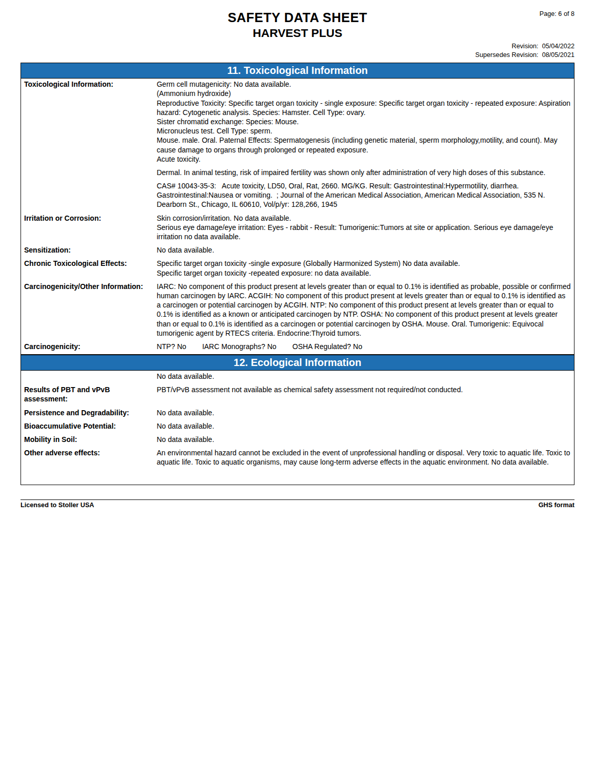Page: 6 of 8
SAFETY DATA SHEET
HARVEST PLUS
Revision: 05/04/2022
Supersedes Revision: 08/05/2021
11. Toxicological Information
| Toxicological Information: | Germ cell mutagenicity: No data available. (Ammonium hydroxide) Reproductive Toxicity: Specific target organ toxicity - single exposure: Specific target organ toxicity - repeated exposure: Aspiration hazard: Cytogenetic analysis. Species: Hamster. Cell Type: ovary. Sister chromatid exchange: Species: Mouse. Micronucleus test. Cell Type: sperm. Mouse. male. Oral. Paternal Effects: Spermatogenesis (including genetic material, sperm morphology,motility, and count). May cause damage to organs through prolonged or repeated exposure. Acute toxicity. Dermal. In animal testing, risk of impaired fertility was shown only after administration of very high doses of this substance. CAS# 10043-35-3: Acute toxicity, LD50, Oral, Rat, 2660. MG/KG. Result: Gastrointestinal:Hypermotility, diarrhea. Gastrointestinal:Nausea or vomiting. ; Journal of the American Medical Association, American Medical Association, 535 N. Dearborn St., Chicago, IL 60610, Vol/p/yr: 128,266, 1945 |
| Irritation or Corrosion: | Skin corrosion/irritation. No data available. Serious eye damage/eye irritation: Eyes - rabbit - Result: Tumorigenic:Tumors at site or application. Serious eye damage/eye irritation no data available. |
| Sensitization: | No data available. |
| Chronic Toxicological Effects: | Specific target organ toxicity -single exposure (Globally Harmonized System) No data available. Specific target organ toxicity -repeated exposure: no data available. |
| Carcinogenicity/Other Information: | IARC: No component of this product present at levels greater than or equal to 0.1% is identified as probable, possible or confirmed human carcinogen by IARC. ACGIH: No component of this product present at levels greater than or equal to 0.1% is identified as a carcinogen or potential carcinogen by ACGIH. NTP: No component of this product present at levels greater than or equal to 0.1% is identified as a known or anticipated carcinogen by NTP. OSHA: No component of this product present at levels greater than or equal to 0.1% is identified as a carcinogen or potential carcinogen by OSHA. Mouse. Oral. Tumorigenic: Equivocal tumorigenic agent by RTECS criteria. Endocrine:Thyroid tumors. |
| Carcinogenicity: | NTP? No IARC Monographs? No OSHA Regulated? No |
12. Ecological Information
| | No data available. |
| Results of PBT and vPvB assessment: | PBT/vPvB assessment not available as chemical safety assessment not required/not conducted. |
| Persistence and Degradability: | No data available. |
| Bioaccumulative Potential: | No data available. |
| Mobility in Soil: | No data available. |
| Other adverse effects: | An environmental hazard cannot be excluded in the event of unprofessional handling or disposal. Very toxic to aquatic life. Toxic to aquatic life. Toxic to aquatic organisms, may cause long-term adverse effects in the aquatic environment. No data available. |
Licensed to Stoller USA GHS format